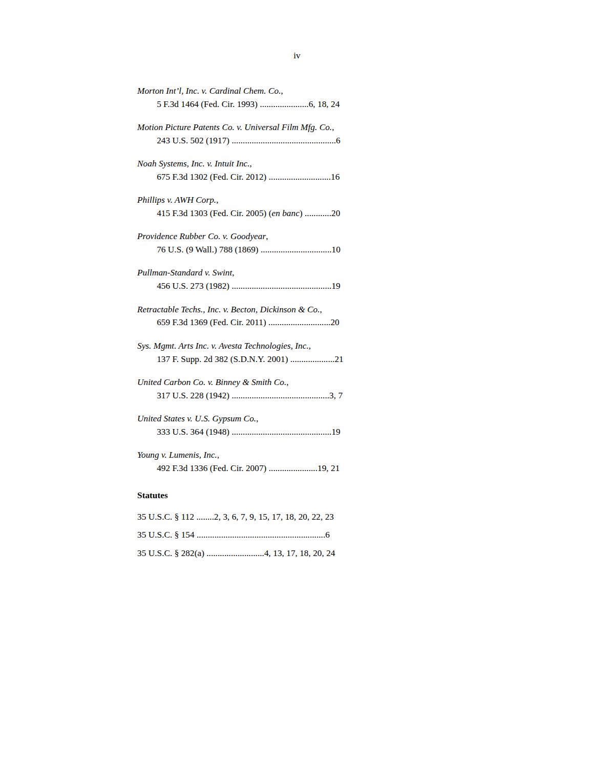iv
Morton Int’l, Inc. v. Cardinal Chem. Co., 5 F.3d 1464 (Fed. Cir. 1993) ...................... 6, 18, 24
Motion Picture Patents Co. v. Universal Film Mfg. Co., 243 U.S. 502 (1917) ............................................... 6
Noah Systems, Inc. v. Intuit Inc., 675 F.3d 1302 (Fed. Cir. 2012) ............................ 16
Phillips v. AWH Corp., 415 F.3d 1303 (Fed. Cir. 2005) (en banc) ............ 20
Providence Rubber Co. v. Goodyear, 76 U.S. (9 Wall.) 788 (1869) ................................ 10
Pullman-Standard v. Swint, 456 U.S. 273 (1982) ............................................. 19
Retractable Techs., Inc. v. Becton, Dickinson & Co., 659 F.3d 1369 (Fed. Cir. 2011) ............................ 20
Sys. Mgmt. Arts Inc. v. Avesta Technologies, Inc., 137 F. Supp. 2d 382 (S.D.N.Y. 2001) .................... 21
United Carbon Co. v. Binney & Smith Co., 317 U.S. 228 (1942) ............................................ 3, 7
United States v. U.S. Gypsum Co., 333 U.S. 364 (1948) ............................................. 19
Young v. Lumenis, Inc., 492 F.3d 1336 (Fed. Cir. 2007) ...................... 19, 21
Statutes
35 U.S.C. § 112 ........ 2, 3, 6, 7, 9, 15, 17, 18, 20, 22, 23
35 U.S.C. § 154 .......................................................... 6
35 U.S.C. § 282(a) .......................... 4, 13, 17, 18, 20, 24